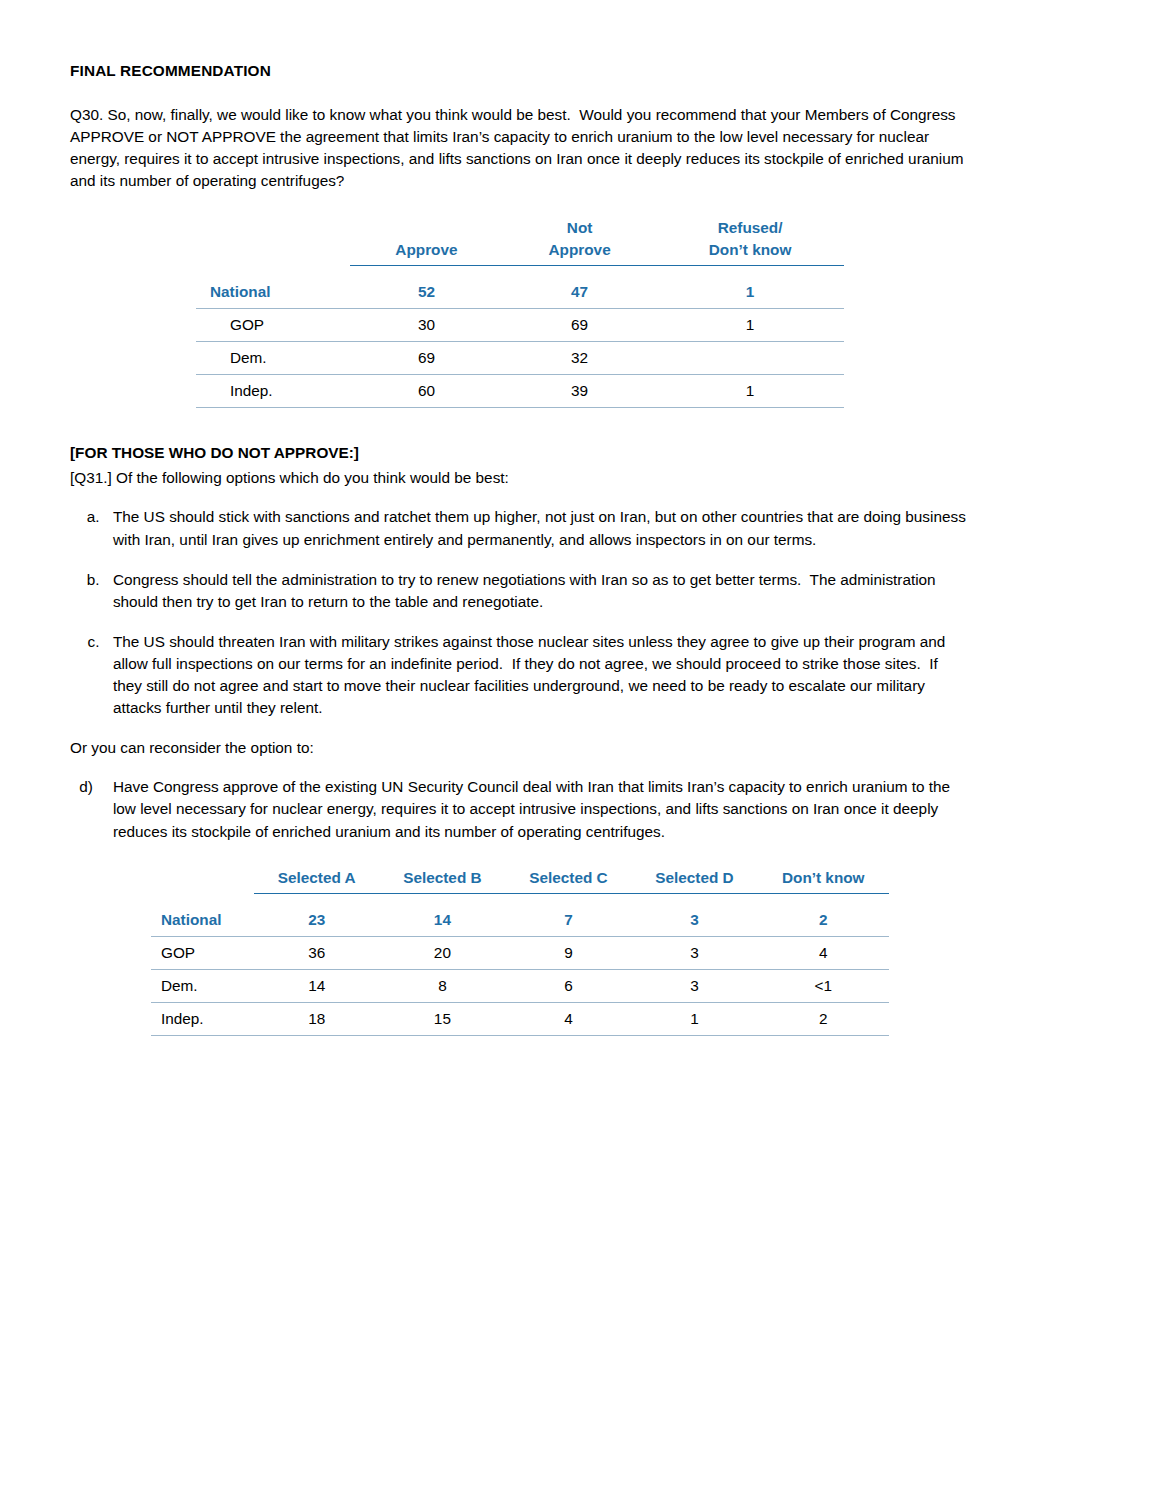FINAL RECOMMENDATION
Q30. So, now, finally, we would like to know what you think would be best. Would you recommend that your Members of Congress APPROVE or NOT APPROVE the agreement that limits Iran’s capacity to enrich uranium to the low level necessary for nuclear energy, requires it to accept intrusive inspections, and lifts sanctions on Iran once it deeply reduces its stockpile of enriched uranium and its number of operating centrifuges?
| | Approve | Not Approve | Refused/ Don’t know |
| --- | --- | --- | --- |
| National | 52 | 47 | 1 |
| GOP | 30 | 69 | 1 |
| Dem. | 69 | 32 | |
| Indep. | 60 | 39 | 1 |
[FOR THOSE WHO DO NOT APPROVE:]
[Q31.] Of the following options which do you think would be best:
The US should stick with sanctions and ratchet them up higher, not just on Iran, but on other countries that are doing business with Iran, until Iran gives up enrichment entirely and permanently, and allows inspectors in on our terms.
Congress should tell the administration to try to renew negotiations with Iran so as to get better terms. The administration should then try to get Iran to return to the table and renegotiate.
The US should threaten Iran with military strikes against those nuclear sites unless they agree to give up their program and allow full inspections on our terms for an indefinite period. If they do not agree, we should proceed to strike those sites. If they still do not agree and start to move their nuclear facilities underground, we need to be ready to escalate our military attacks further until they relent.
Or you can reconsider the option to:
d) Have Congress approve of the existing UN Security Council deal with Iran that limits Iran’s capacity to enrich uranium to the low level necessary for nuclear energy, requires it to accept intrusive inspections, and lifts sanctions on Iran once it deeply reduces its stockpile of enriched uranium and its number of operating centrifuges.
| | Selected A | Selected B | Selected C | Selected D | Don’t know |
| --- | --- | --- | --- | --- | --- |
| National | 23 | 14 | 7 | 3 | 2 |
| GOP | 36 | 20 | 9 | 3 | 4 |
| Dem. | 14 | 8 | 6 | 3 | <1 |
| Indep. | 18 | 15 | 4 | 1 | 2 |